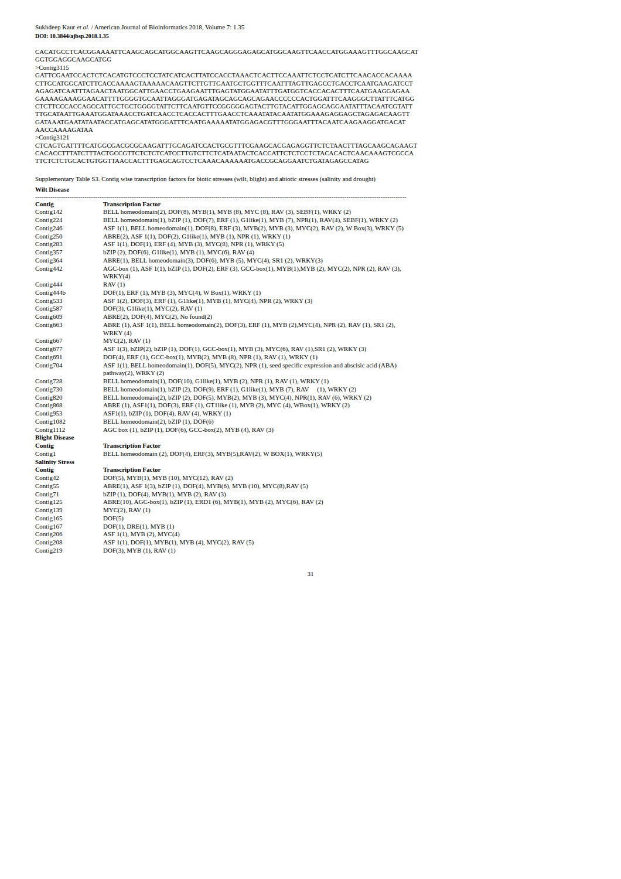Sukhdeep Kaur et al. / American Journal of Bioinformatics 2018, Volume 7: 1.35
DOI: 10.3844/ajbsp.2018.1.35
CACATGCCTCACGGAAAATTCAAGCAGCATGGCAAGTTCAAGCAGGGAGAGCATGGCAAGTTCAACCATGGAAAGTTTGGCAAGCAT
GGTGGAGGCAAGCATGG
>Contig3115
GATTCGAATCCACTCTCACATGTCCCTCCTATCATCACTTATCCACCTAAACTCACTTCCAAATTCTCCTCATCTTCAACACCACAAAA
CTTGCATGGCATCTTCACCAAAAGTAAAAACAAGTTCTTGTTGAATGCTGGTTTCAATTTAGTTGAGCCTGACCTCAATGAAGATCCT
AGAGATCAATTTAGAACTAATGGCATTGAACCTGAAGAATTTGAGTATGGAATATTTGATGGTCACCACACTTTCAATGAAGGAGAA
GAAAAGAAAGGAACATTTTGGGGTGCAATTAGGGATGAGATAGCAGCAGCAGAACCCCCCACTGGATTTCAAGGGCTTATTTCATGG
CTCTTCCCACCAGCCATTGCTGCTGGGGTATTCTTCAATGTTCCGGGGGAGTACTTGTACATTGGAGCAGGAATATTTACAATCGTATT
TTGCATAATTGAAATGGATAAACCTGATCAACCTCACCACTTTGAACCTCAAATATACAATATGGAAAGAGGAGCTAGAGACAAGTT
GATAAATGAATATAATACCATGAGCATATGGGATTTCAATGAAAAATATGGAGACGTTTGGGAATTTACAATCAAGAAGGATGACAT
AACCAAAAGATAA
>Contig3121
CTCAGTGATTTTCATGGCGACGCGCAAGATTTGCAGATCCACTGCGTTTCGAAGCACGAGAGGTTCTCTAACTTTAGCAAGCAGAAGT
CACACCTTTATCTTTACTGCCGTTCTCTCTCATCCTTGTCTTCTCATAATACTCACCATTCTCTCCTCTACACACTCAACAAAGTCGCCA
TTCTCTCTGCACTGTGGTTAACCACTTTGAGCAGTCCTCAAACAAAAAATGACCGCAGGAATCTGATAGAGCCATAG
Supplementary Table S3. Contig wise transcription factors for biotic stresses (wilt, blight) and abiotic stresses (salinity and drought)
Wilt Disease
-----------------------------------------------------------------------------------------------------------------------------------------------------------------------------
| Contig | Transcription Factor |
| Contig142 | BELL homeodomain(2), DOF(8), MYB(1), MYB (8), MYC (8), RAV (3), SEBF(1), WRKY (2) |
| Contig224 | BELL homeodomain(1), bZIP (1), DOF(7), ERF (1), G1like(1), MYB (7), NPR(1), RAV(4), SEBF(1), WRKY (2) |
| Contig246 | ASF 1(1), BELL homeodomain(1), DOF(8), ERF (3), MYB(2), MYB (3), MYC(2), RAV (2), W Box(3), WRKY (5) |
| Contig250 | ABRE(2), ASF 1(1), DOF(2), G1like(1), MYB (1), NPR (1), WRKY (1) |
| Contig283 | ASF 1(1), DOF(1), ERF (4), MYB (3), MYC(8), NPR (1), WRKY (5) |
| Contig357 | bZIP (2), DOF(6), G1like(1), MYB (1), MYC(6), RAV (4) |
| Contig364 | ABRE(1), BELL homeodomain(3), DOF(6), MYB (5), MYC(4), SR1 (2), WRKY(3) |
| Contig442 | AGC-box (1), ASF 1(1), bZIP (1), DOF(2), ERF (3), GCC-box(1), MYB(1),MYB (2), MYC(2), NPR (2), RAV (3), WRKY(4) |
| Contig444 | RAV (1) |
| Contig444b | DOF(1), ERF (1), MYB (3), MYC(4), W Box(1), WRKY (1) |
| Contig533 | ASF 1(2), DOF(3), ERF (1), G1like(1), MYB (1), MYC(4), NPR (2), WRKY (3) |
| Contig587 | DOF(3), G1like(1), MYC(2), RAV (1) |
| Contig609 | ABRE(2), DOF(4), MYC(2), No found(2) |
| Contig663 | ABRE (1), ASF 1(1), BELL homeodomain(2), DOF(3), ERF (1), MYB (2),MYC(4), NPR (2), RAV (1), SR1 (2), WRKY (4) |
| Contig667 | MYC(2), RAV (1) |
| Contig677 | ASF 1(3), bZIP(2), bZIP (1), DOF(1), GCC-box(1), MYB (3), MYC(6), RAV (1),SR1 (2), WRKY (3) |
| Contig691 | DOF(4), ERF (1), GCC-box(1), MYB(2), MYB (8), NPR (1), RAV (1), WRKY (1) |
| Contig704 | ASF 1(1), BELL homeodomain(1), DOF(5), MYC(2), NPR (1), seed specific expression and abscisic acid (ABA) pathway(2), WRKY (2) |
| Contig728 | BELL homeodomain(1), DOF(10), G1like(1), MYB (2), NPR (1), RAV (1), WRKY (1) |
| Contig730 | BELL homeodomain(1), bZIP (2), DOF(9), ERF (1), G1like(1), MYB (7), RAV (1), WRKY (2) |
| Contig820 | BELL homeodomain(2), bZIP (2), DOF(5), MYB(2), MYB (3), MYC(4), NPR(1), RAV (6), WRKY (2) |
| Contig868 | ABRE (1), ASF1(1), DOF(3), ERF (1), GT1like (1), MYB (2), MYC (4), WBox(1), WRKY (2) |
| Contig953 | ASF1(1), bZIP (1), DOF(4), RAV (4), WRKY (1) |
| Contig1082 | BELL homeodomain(2), bZIP (1), DOF(6) |
| Contig1112 | AGC box (1), bZIP (1), DOF(6), GCC-box(2), MYB (4), RAV (3) |
| Blight Disease | |
| Contig | Transcription Factor |
| Contig1 | BELL homeodomain (2), DOF(4), ERF(3), MYB(5),RAV(2), W BOX(1), WRKY(5) |
| Salinity Stress | |
| Contig | Transcription Factor |
| Contig42 | DOF(5), MYB(1), MYB (10), MYC(12), RAV (2) |
| Contig55 | ABRE(1), ASF 1(3), bZIP (1), DOF(4), MYB(6), MYB (10), MYC(8),RAV (5) |
| Contig71 | bZIP (1), DOF(4), MYB(1), MYB (2), RAV (3) |
| Contig125 | ABRE(10), AGC-box(1), bZIP (1), ERD1 (6), MYB(1), MYB (2), MYC(6), RAV (2) |
| Contig139 | MYC(2), RAV (1) |
| Contig165 | DOF(5) |
| Contig167 | DOF(1), DRE(1), MYB (1) |
| Contig206 | ASF 1(1), MYB (2), MYC(4) |
| Contig208 | ASF 1(1), DOF(1), MYB(1), MYB (4), MYC(2), RAV (5) |
| Contig219 | DOF(3), MYB (1), RAV (1) |
31